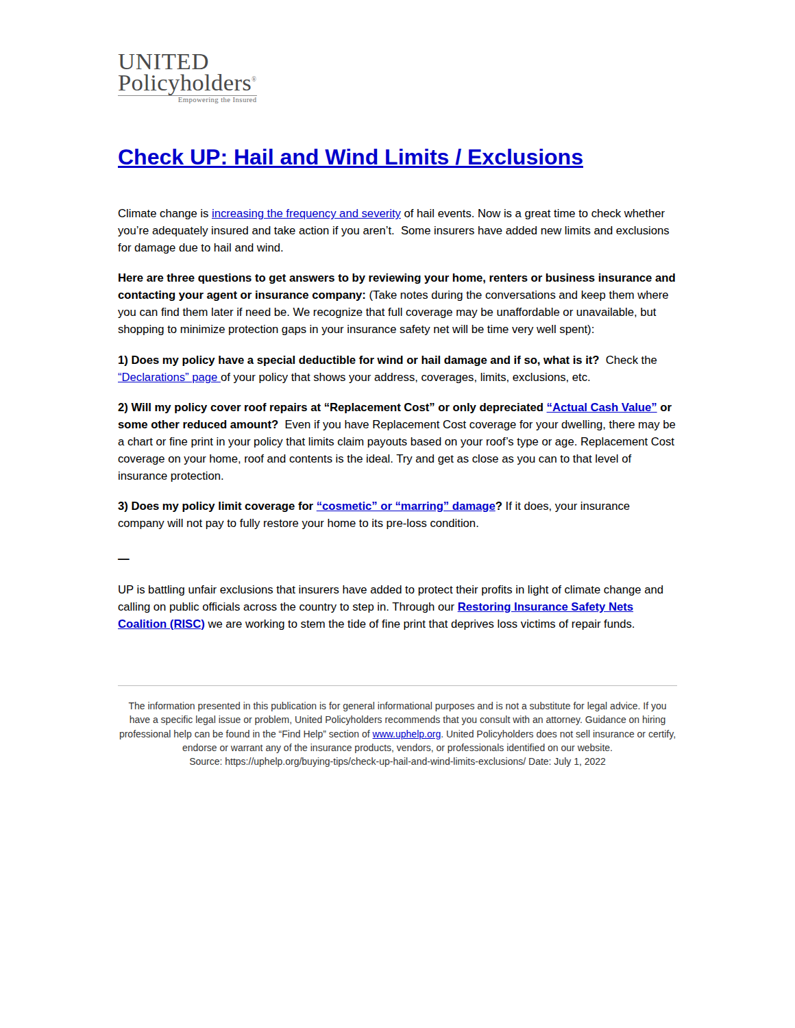UNITED Policyholders® Empowering the Insured
Check UP: Hail and Wind Limits / Exclusions
Climate change is increasing the frequency and severity of hail events. Now is a great time to check whether you’re adequately insured and take action if you aren’t. Some insurers have added new limits and exclusions for damage due to hail and wind.
Here are three questions to get answers to by reviewing your home, renters or business insurance and contacting your agent or insurance company: (Take notes during the conversations and keep them where you can find them later if need be. We recognize that full coverage may be unaffordable or unavailable, but shopping to minimize protection gaps in your insurance safety net will be time very well spent):
1) Does my policy have a special deductible for wind or hail damage and if so, what is it? Check the “Declarations” page of your policy that shows your address, coverages, limits, exclusions, etc.
2) Will my policy cover roof repairs at “Replacement Cost” or only depreciated “Actual Cash Value” or some other reduced amount? Even if you have Replacement Cost coverage for your dwelling, there may be a chart or fine print in your policy that limits claim payouts based on your roof’s type or age. Replacement Cost coverage on your home, roof and contents is the ideal. Try and get as close as you can to that level of insurance protection.
3) Does my policy limit coverage for “cosmetic” or “marring” damage? If it does, your insurance company will not pay to fully restore your home to its pre-loss condition.
—
UP is battling unfair exclusions that insurers have added to protect their profits in light of climate change and calling on public officials across the country to step in. Through our Restoring Insurance Safety Nets Coalition (RISC) we are working to stem the tide of fine print that deprives loss victims of repair funds.
The information presented in this publication is for general informational purposes and is not a substitute for legal advice. If you have a specific legal issue or problem, United Policyholders recommends that you consult with an attorney. Guidance on hiring professional help can be found in the “Find Help” section of www.uphelp.org. United Policyholders does not sell insurance or certify, endorse or warrant any of the insurance products, vendors, or professionals identified on our website.
Source: https://uphelp.org/buying-tips/check-up-hail-and-wind-limits-exclusions/ Date: July 1, 2022